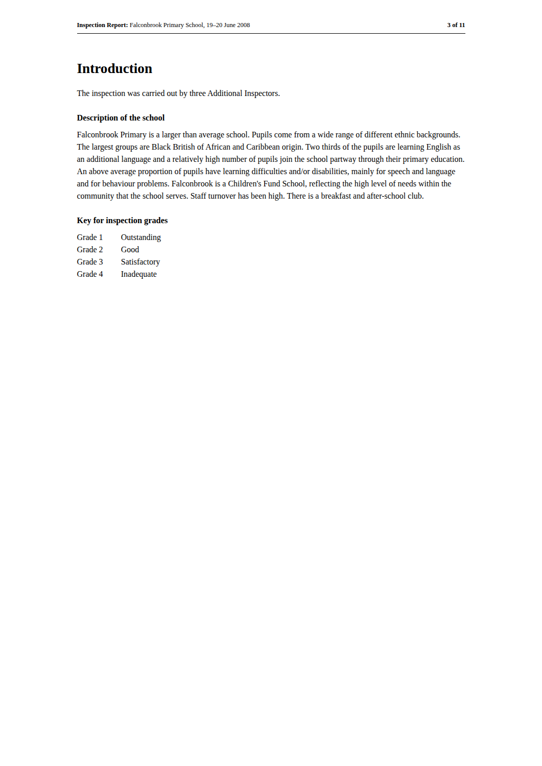Inspection Report: Falconbrook Primary School, 19–20 June 2008
3 of 11
Introduction
The inspection was carried out by three Additional Inspectors.
Description of the school
Falconbrook Primary is a larger than average school. Pupils come from a wide range of different ethnic backgrounds. The largest groups are Black British of African and Caribbean origin. Two thirds of the pupils are learning English as an additional language and a relatively high number of pupils join the school partway through their primary education. An above average proportion of pupils have learning difficulties and/or disabilities, mainly for speech and language and for behaviour problems. Falconbrook is a Children's Fund School, reflecting the high level of needs within the community that the school serves. Staff turnover has been high. There is a breakfast and after-school club.
Key for inspection grades
| Grade 1 | Outstanding |
| Grade 2 | Good |
| Grade 3 | Satisfactory |
| Grade 4 | Inadequate |